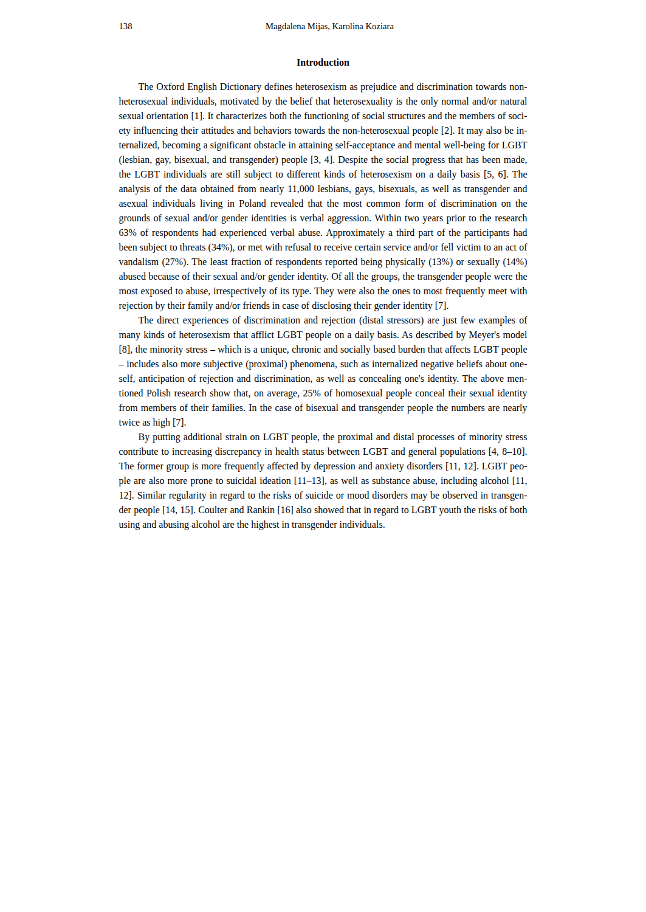138 Magdalena Mijas, Karolina Koziara
Introduction
The Oxford English Dictionary defines heterosexism as prejudice and discrimination towards non-heterosexual individuals, motivated by the belief that heterosexuality is the only normal and/or natural sexual orientation [1]. It characterizes both the functioning of social structures and the members of society influencing their attitudes and behaviors towards the non-heterosexual people [2]. It may also be internalized, becoming a significant obstacle in attaining self-acceptance and mental well-being for LGBT (lesbian, gay, bisexual, and transgender) people [3, 4]. Despite the social progress that has been made, the LGBT individuals are still subject to different kinds of heterosexism on a daily basis [5, 6]. The analysis of the data obtained from nearly 11,000 lesbians, gays, bisexuals, as well as transgender and asexual individuals living in Poland revealed that the most common form of discrimination on the grounds of sexual and/or gender identities is verbal aggression. Within two years prior to the research 63% of respondents had experienced verbal abuse. Approximately a third part of the participants had been subject to threats (34%), or met with refusal to receive certain service and/or fell victim to an act of vandalism (27%). The least fraction of respondents reported being physically (13%) or sexually (14%) abused because of their sexual and/or gender identity. Of all the groups, the transgender people were the most exposed to abuse, irrespectively of its type. They were also the ones to most frequently meet with rejection by their family and/or friends in case of disclosing their gender identity [7].
The direct experiences of discrimination and rejection (distal stressors) are just few examples of many kinds of heterosexism that afflict LGBT people on a daily basis. As described by Meyer's model [8], the minority stress – which is a unique, chronic and socially based burden that affects LGBT people – includes also more subjective (proximal) phenomena, such as internalized negative beliefs about oneself, anticipation of rejection and discrimination, as well as concealing one's identity. The above mentioned Polish research show that, on average, 25% of homosexual people conceal their sexual identity from members of their families. In the case of bisexual and transgender people the numbers are nearly twice as high [7].
By putting additional strain on LGBT people, the proximal and distal processes of minority stress contribute to increasing discrepancy in health status between LGBT and general populations [4, 8–10]. The former group is more frequently affected by depression and anxiety disorders [11, 12]. LGBT people are also more prone to suicidal ideation [11–13], as well as substance abuse, including alcohol [11, 12]. Similar regularity in regard to the risks of suicide or mood disorders may be observed in transgender people [14, 15]. Coulter and Rankin [16] also showed that in regard to LGBT youth the risks of both using and abusing alcohol are the highest in transgender individuals.